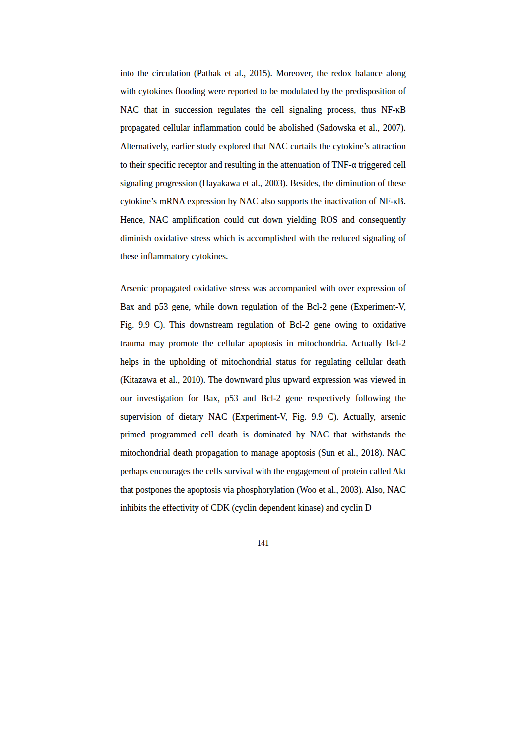into the circulation (Pathak et al., 2015). Moreover, the redox balance along with cytokines flooding were reported to be modulated by the predisposition of NAC that in succession regulates the cell signaling process, thus NF-κB propagated cellular inflammation could be abolished (Sadowska et al., 2007). Alternatively, earlier study explored that NAC curtails the cytokine’s attraction to their specific receptor and resulting in the attenuation of TNF-α triggered cell signaling progression (Hayakawa et al., 2003). Besides, the diminution of these cytokine’s mRNA expression by NAC also supports the inactivation of NF-κB. Hence, NAC amplification could cut down yielding ROS and consequently diminish oxidative stress which is accomplished with the reduced signaling of these inflammatory cytokines.
Arsenic propagated oxidative stress was accompanied with over expression of Bax and p53 gene, while down regulation of the Bcl-2 gene (Experiment-V, Fig. 9.9 C). This downstream regulation of Bcl-2 gene owing to oxidative trauma may promote the cellular apoptosis in mitochondria. Actually Bcl-2 helps in the upholding of mitochondrial status for regulating cellular death (Kitazawa et al., 2010). The downward plus upward expression was viewed in our investigation for Bax, p53 and Bcl-2 gene respectively following the supervision of dietary NAC (Experiment-V, Fig. 9.9 C). Actually, arsenic primed programmed cell death is dominated by NAC that withstands the mitochondrial death propagation to manage apoptosis (Sun et al., 2018). NAC perhaps encourages the cells survival with the engagement of protein called Akt that postpones the apoptosis via phosphorylation (Woo et al., 2003). Also, NAC inhibits the effectivity of CDK (cyclin dependent kinase) and cyclin D
141